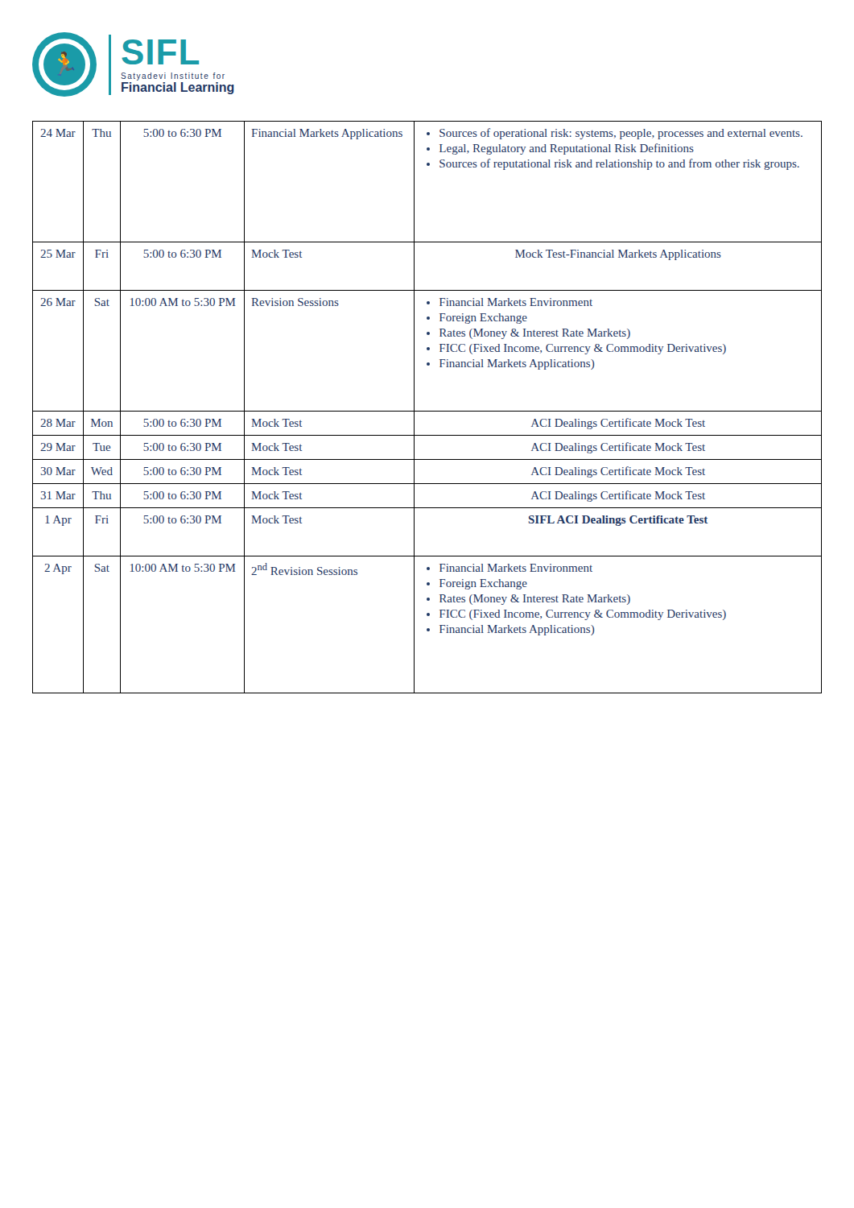🏃
SIFL
Satyadevi Institute for
Financial Learning
| 24 Mar | Thu | 5:00 to 6:30 PM | Financial Markets Applications | Sources of operational risk: systems, people, processes and external events. Legal, Regulatory and Reputational Risk Definitions Sources of reputational risk and relationship to and from other risk groups. |
| 25 Mar | Fri | 5:00 to 6:30 PM | Mock Test | Mock Test-Financial Markets Applications |
| 26 Mar | Sat | 10:00 AM to 5:30 PM | Revision Sessions | Financial Markets Environment Foreign Exchange Rates (Money & Interest Rate Markets) FICC (Fixed Income, Currency & Commodity Derivatives) Financial Markets Applications) |
| 28 Mar | Mon | 5:00 to 6:30 PM | Mock Test | ACI Dealings Certificate Mock Test |
| 29 Mar | Tue | 5:00 to 6:30 PM | Mock Test | ACI Dealings Certificate Mock Test |
| 30 Mar | Wed | 5:00 to 6:30 PM | Mock Test | ACI Dealings Certificate Mock Test |
| 31 Mar | Thu | 5:00 to 6:30 PM | Mock Test | ACI Dealings Certificate Mock Test |
| 1 Apr | Fri | 5:00 to 6:30 PM | Mock Test | SIFL ACI Dealings Certificate Test |
| 2 Apr | Sat | 10:00 AM to 5:30 PM | 2 nd Revision Sessions | Financial Markets Environment Foreign Exchange Rates (Money & Interest Rate Markets) FICC (Fixed Income, Currency & Commodity Derivatives) Financial Markets Applications) |